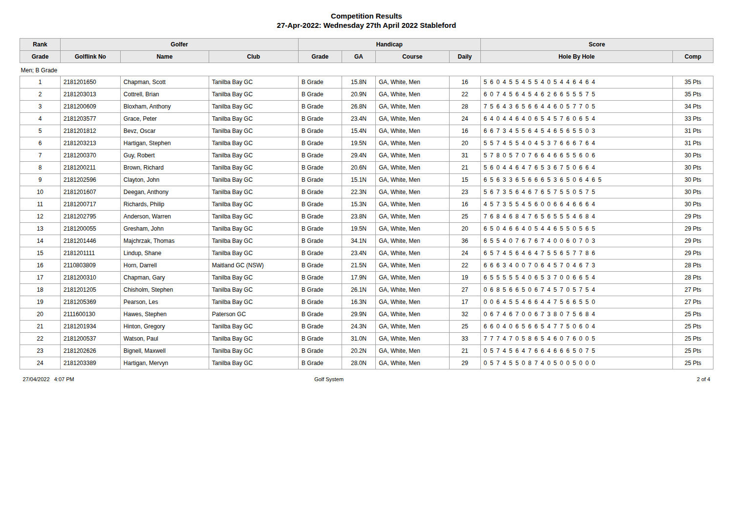Competition Results
27-Apr-2022: Wednesday 27th April 2022 Stableford
| Rank | Golfer | Handicap | Score |
| --- | --- | --- | --- |
| Grade | Golflink No | Name | Club | Grade | GA | Course | Daily | Hole By Hole | Comp |
| Men; B Grade |
| 1 | 2181201650 | Chapman, Scott | Tanilba Bay GC | B Grade | 15.8N | GA, White, Men | 16 | 5 6 0 4 5 5 4 5 5 4 0 5 4 4 6 4 6 4 | 35 Pts |
| 2 | 2181203013 | Cottrell, Brian | Tanilba Bay GC | B Grade | 20.9N | GA, White, Men | 22 | 6 0 7 4 5 6 4 5 4 6 2 6 6 5 5 5 7 5 | 35 Pts |
| 3 | 2181200609 | Bloxham, Anthony | Tanilba Bay GC | B Grade | 26.8N | GA, White, Men | 28 | 7 5 6 4 3 6 5 6 6 4 4 6 0 5 7 7 0 5 | 34 Pts |
| 4 | 2181203577 | Grace, Peter | Tanilba Bay GC | B Grade | 23.4N | GA, White, Men | 24 | 6 4 0 4 4 6 4 0 6 5 4 5 7 6 0 6 5 4 | 33 Pts |
| 5 | 2181201812 | Bevz, Oscar | Tanilba Bay GC | B Grade | 15.4N | GA, White, Men | 16 | 6 6 7 3 4 5 5 6 4 5 4 6 5 6 5 5 0 3 | 31 Pts |
| 6 | 2181203213 | Hartigan, Stephen | Tanilba Bay GC | B Grade | 19.5N | GA, White, Men | 20 | 5 5 7 4 5 5 4 0 4 5 3 7 6 6 6 7 6 4 | 31 Pts |
| 7 | 2181200370 | Guy, Robert | Tanilba Bay GC | B Grade | 29.4N | GA, White, Men | 31 | 5 7 8 0 5 7 0 7 6 6 4 6 6 5 5 6 0 6 | 30 Pts |
| 8 | 2181200211 | Brown, Richard | Tanilba Bay GC | B Grade | 20.6N | GA, White, Men | 21 | 5 6 0 4 4 6 4 7 6 5 3 6 7 5 0 6 6 4 | 30 Pts |
| 9 | 2181202596 | Clayton, John | Tanilba Bay GC | B Grade | 15.1N | GA, White, Men | 15 | 6 5 6 3 3 6 5 6 6 6 5 3 6 5 0 6 4 6 5 | 30 Pts |
| 10 | 2181201607 | Deegan, Anthony | Tanilba Bay GC | B Grade | 22.3N | GA, White, Men | 23 | 5 6 7 3 5 6 4 6 7 6 5 7 5 5 0 5 7 5 | 30 Pts |
| 11 | 2181200717 | Richards, Philip | Tanilba Bay GC | B Grade | 15.3N | GA, White, Men | 16 | 4 5 7 3 5 5 4 5 6 0 0 6 6 4 6 6 6 4 | 30 Pts |
| 12 | 2181202795 | Anderson, Warren | Tanilba Bay GC | B Grade | 23.8N | GA, White, Men | 25 | 7 6 8 4 6 8 4 7 6 5 6 5 5 5 4 6 8 4 | 29 Pts |
| 13 | 2181200055 | Gresham, John | Tanilba Bay GC | B Grade | 19.5N | GA, White, Men | 20 | 6 5 0 4 6 6 4 0 5 4 4 6 5 5 0 5 6 5 | 29 Pts |
| 14 | 2181201446 | Majchrzak, Thomas | Tanilba Bay GC | B Grade | 34.1N | GA, White, Men | 36 | 6 5 5 4 0 7 6 7 6 7 4 0 0 6 0 7 0 3 | 29 Pts |
| 15 | 2181201111 | Lindup, Shane | Tanilba Bay GC | B Grade | 23.4N | GA, White, Men | 24 | 6 5 7 4 5 6 4 6 4 7 5 5 6 5 7 7 8 6 | 29 Pts |
| 16 | 2110803809 | Horn, Darrell | Maitland GC (NSW) | B Grade | 21.5N | GA, White, Men | 22 | 6 6 6 3 4 0 0 7 0 6 4 5 7 0 4 6 7 3 | 28 Pts |
| 17 | 2181200310 | Chapman, Gary | Tanilba Bay GC | B Grade | 17.9N | GA, White, Men | 19 | 6 5 5 5 5 5 4 0 6 5 3 7 0 0 6 6 5 4 | 28 Pts |
| 18 | 2181201205 | Chisholm, Stephen | Tanilba Bay GC | B Grade | 26.1N | GA, White, Men | 27 | 0 6 8 5 6 6 5 0 6 7 4 5 7 0 5 7 5 4 | 27 Pts |
| 19 | 2181205369 | Pearson, Les | Tanilba Bay GC | B Grade | 16.3N | GA, White, Men | 17 | 0 0 6 4 5 5 4 6 6 4 4 7 5 6 6 5 5 0 | 27 Pts |
| 20 | 2111600130 | Hawes, Stephen | Paterson GC | B Grade | 29.9N | GA, White, Men | 32 | 0 6 7 4 6 7 0 0 6 7 3 8 0 7 5 6 8 4 | 25 Pts |
| 21 | 2181201934 | Hinton, Gregory | Tanilba Bay GC | B Grade | 24.3N | GA, White, Men | 25 | 6 6 0 4 0 6 5 6 6 5 4 7 7 5 0 6 0 4 | 25 Pts |
| 22 | 2181200537 | Watson, Paul | Tanilba Bay GC | B Grade | 31.0N | GA, White, Men | 33 | 7 7 7 4 7 0 5 8 6 5 4 6 0 7 6 0 0 5 | 25 Pts |
| 23 | 2181202626 | Bignell, Maxwell | Tanilba Bay GC | B Grade | 20.2N | GA, White, Men | 21 | 0 5 7 4 5 6 4 7 6 6 4 6 6 6 5 0 7 5 | 25 Pts |
| 24 | 2181203389 | Hartigan, Mervyn | Tanilba Bay GC | B Grade | 28.0N | GA, White, Men | 29 | 0 5 7 4 5 5 0 8 7 4 0 5 0 0 5 0 0 0 | 25 Pts |
| 27/04/2022 4:07 PM | Golf System | 2 of 4 |